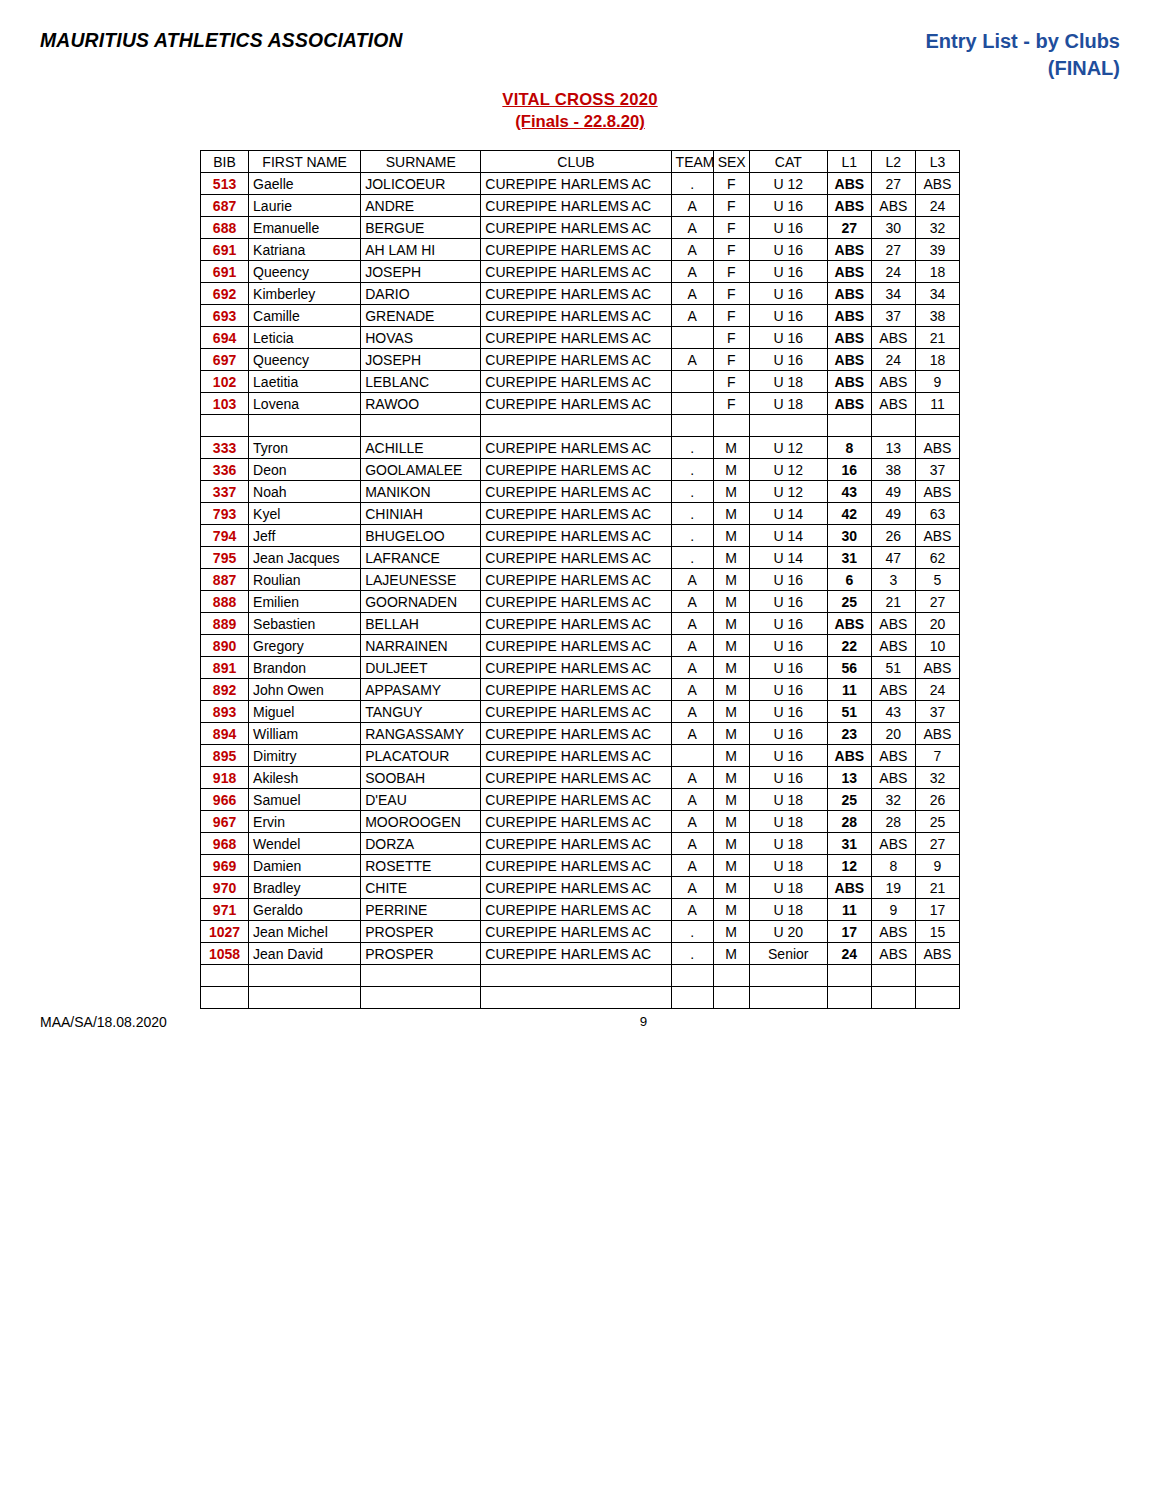MAURITIUS ATHLETICS ASSOCIATION
Entry List - by Clubs
(FINAL)
VITAL CROSS 2020 (Finals - 22.8.20)
| BIB | FIRST NAME | SURNAME | CLUB | TEAM | SEX | CAT | L1 | L2 | L3 |
| --- | --- | --- | --- | --- | --- | --- | --- | --- | --- |
| 513 | Gaelle | JOLICOEUR | CUREPIPE HARLEMS AC | . | F | U 12 | ABS | 27 | ABS |
| 687 | Laurie | ANDRE | CUREPIPE HARLEMS AC | A | F | U 16 | ABS | ABS | 24 |
| 688 | Emanuelle | BERGUE | CUREPIPE HARLEMS AC | A | F | U 16 | 27 | 30 | 32 |
| 691 | Katriana | AH LAM HI | CUREPIPE HARLEMS AC | A | F | U 16 | ABS | 27 | 39 |
| 691 | Queency | JOSEPH | CUREPIPE HARLEMS AC | A | F | U 16 | ABS | 24 | 18 |
| 692 | Kimberley | DARIO | CUREPIPE HARLEMS AC | A | F | U 16 | ABS | 34 | 34 |
| 693 | Camille | GRENADE | CUREPIPE HARLEMS AC | A | F | U 16 | ABS | 37 | 38 |
| 694 | Leticia | HOVAS | CUREPIPE HARLEMS AC | | F | U 16 | ABS | ABS | 21 |
| 697 | Queency | JOSEPH | CUREPIPE HARLEMS AC | A | F | U 16 | ABS | 24 | 18 |
| 102 | Laetitia | LEBLANC | CUREPIPE HARLEMS AC | | F | U 18 | ABS | ABS | 9 |
| 103 | Lovena | RAWOO | CUREPIPE HARLEMS AC | | F | U 18 | ABS | ABS | 11 |
| 333 | Tyron | ACHILLE | CUREPIPE HARLEMS AC | . | M | U 12 | 8 | 13 | ABS |
| 336 | Deon | GOOLAMALEE | CUREPIPE HARLEMS AC | . | M | U 12 | 16 | 38 | 37 |
| 337 | Noah | MANIKON | CUREPIPE HARLEMS AC | . | M | U 12 | 43 | 49 | ABS |
| 793 | Kyel | CHINIAH | CUREPIPE HARLEMS AC | . | M | U 14 | 42 | 49 | 63 |
| 794 | Jeff | BHUGELOO | CUREPIPE HARLEMS AC | . | M | U 14 | 30 | 26 | ABS |
| 795 | Jean Jacques | LAFRANCE | CUREPIPE HARLEMS AC | . | M | U 14 | 31 | 47 | 62 |
| 887 | Roulian | LAJEUNESSE | CUREPIPE HARLEMS AC | A | M | U 16 | 6 | 3 | 5 |
| 888 | Emilien | GOORNADEN | CUREPIPE HARLEMS AC | A | M | U 16 | 25 | 21 | 27 |
| 889 | Sebastien | BELLAH | CUREPIPE HARLEMS AC | A | M | U 16 | ABS | ABS | 20 |
| 890 | Gregory | NARRAINEN | CUREPIPE HARLEMS AC | A | M | U 16 | 22 | ABS | 10 |
| 891 | Brandon | DULJEET | CUREPIPE HARLEMS AC | A | M | U 16 | 56 | 51 | ABS |
| 892 | John Owen | APPASAMY | CUREPIPE HARLEMS AC | A | M | U 16 | 11 | ABS | 24 |
| 893 | Miguel | TANGUY | CUREPIPE HARLEMS AC | A | M | U 16 | 51 | 43 | 37 |
| 894 | William | RANGASSAMY | CUREPIPE HARLEMS AC | A | M | U 16 | 23 | 20 | ABS |
| 895 | Dimitry | PLACATOUR | CUREPIPE HARLEMS AC | | M | U 16 | ABS | ABS | 7 |
| 918 | Akilesh | SOOBAH | CUREPIPE HARLEMS AC | A | M | U 16 | 13 | ABS | 32 |
| 966 | Samuel | D'EAU | CUREPIPE HARLEMS AC | A | M | U 18 | 25 | 32 | 26 |
| 967 | Ervin | MOOROOGEN | CUREPIPE HARLEMS AC | A | M | U 18 | 28 | 28 | 25 |
| 968 | Wendel | DORZA | CUREPIPE HARLEMS AC | A | M | U 18 | 31 | ABS | 27 |
| 969 | Damien | ROSETTE | CUREPIPE HARLEMS AC | A | M | U 18 | 12 | 8 | 9 |
| 970 | Bradley | CHITE | CUREPIPE HARLEMS AC | A | M | U 18 | ABS | 19 | 21 |
| 971 | Geraldo | PERRINE | CUREPIPE HARLEMS AC | A | M | U 18 | 11 | 9 | 17 |
| 1027 | Jean Michel | PROSPER | CUREPIPE HARLEMS AC | . | M | U 20 | 17 | ABS | 15 |
| 1058 | Jean David | PROSPER | CUREPIPE HARLEMS AC | . | M | Senior | 24 | ABS | ABS |
MAA/SA/18.08.2020
9